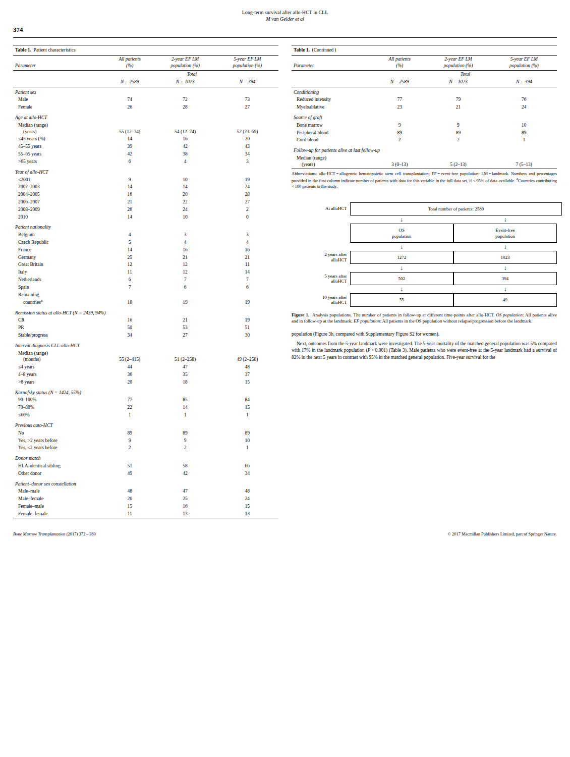Long-term survival after allo-HCT in CLL
M van Gelder et al
374
Table 1. Patient characteristics
| Parameter | All patients (%) | 2-year EF LM population (%) | 5-year EF LM population (%) |
| --- | --- | --- | --- |
| | Total |
| | N = 2589 | N = 1023 | N = 394 |
| Patient sex |
| Male | 74 | 72 | 73 |
| Female | 26 | 28 | 27 |
| Age at allo-HCT |
| Median (range) (years) | 55 (12–74) | 54 (12–74) | 52 (23–69) |
| ≤45 years (%) | 14 | 16 | 20 |
| 45–55 years | 39 | 42 | 43 |
| 55–65 years | 42 | 38 | 34 |
| >65 years | 6 | 4 | 3 |
| Year of allo-HCT |
| ≤2001 | 9 | 10 | 19 |
| 2002–2003 | 14 | 14 | 24 |
| 2004–2005 | 16 | 20 | 28 |
| 2006–2007 | 21 | 22 | 27 |
| 2008–2009 | 26 | 24 | 2 |
| 2010 | 14 | 10 | 0 |
| Patient nationality |
| Belgium | 4 | 3 | 3 |
| Czech Republic | 5 | 4 | 4 |
| France | 14 | 16 | 16 |
| Germany | 25 | 21 | 21 |
| Great Britain | 12 | 12 | 11 |
| Italy | 11 | 12 | 14 |
| Netherlands | 6 | 7 | 7 |
| Spain | 7 | 6 | 6 |
| Remaining countries a | 18 | 19 | 19 |
| Remission status at allo-HCT (N = 2439, 94%) |
| CR | 16 | 21 | 19 |
| PR | 50 | 53 | 51 |
| Stable/progress | 34 | 27 | 30 |
| Interval diagnosis CLL-allo-HCT |
| Median (range) (months) | 55 (2–415) | 51 (2–258) | 49 (2–258) |
| ≤4 years | 44 | 47 | 48 |
| 4–8 years | 36 | 35 | 37 |
| >8 years | 20 | 18 | 15 |
| Karnofsky status (N = 1424, 55%) |
| 90–100% | 77 | 85 | 84 |
| 70–80% | 22 | 14 | 15 |
| ≤60% | 1 | 1 | 1 |
| Previous auto-HCT |
| No | 89 | 89 | 89 |
| Yes, >2 years before | 9 | 9 | 10 |
| Yes, ≤2 years before | 2 | 2 | 1 |
| Donor match |
| HLA-identical sibling | 51 | 58 | 66 |
| Other donor | 49 | 42 | 34 |
| Patient–donor sex constellation |
| Male–male | 48 | 47 | 48 |
| Male–female | 26 | 25 | 24 |
| Female–male | 15 | 16 | 15 |
| Female–female | 11 | 13 | 13 |
Table 1. (Continued )
| Parameter | All patients (%) | 2-year EF LM population (%) | 5-year EF LM population (%) |
| --- | --- | --- | --- |
| | Total |
| | N = 2589 | N = 1023 | N = 394 |
| Conditioning |
| Reduced intensity | 77 | 79 | 76 |
| Myeloablative | 23 | 21 | 24 |
| Source of graft |
| Bone marrow | 9 | 9 | 10 |
| Peripheral blood | 89 | 89 | 89 |
| Cord blood | 2 | 2 | 1 |
| Follow-up for patients alive at last follow-up |
| Median (range) (years) | 3 (0–13) | 5 (2–13) | 7 (5–13) |
Abbreviations: allo-HCT = allogeneic hematopoietic stem cell transplantation; EF = event-free population; LM = landmark. Numbers and percentages provided in the first column indicate number of patients with data for this variable in the full data set, if < 95% of data available. aCountries contributing < 100 patients to the study.
| At alloHCT | Total number of patients: 2589 |
| | ↓ | ↓ |
| | OS population | Event-free population |
| | ↓ | ↓ |
| 2 years after alloHCT | 1272 | 1023 |
| | ↓ | ↓ |
| 5 years after alloHCT | 502 | 394 |
| | ↓ | ↓ |
| 10 years after alloHCT | 55 | 49 |
Figure 1. Analysis populations. The number of patients in follow-up at different time-points after allo-HCT. OS population: All patients alive and in follow-up at the landmark; EF population: All patients in the OS population without relapse/progression before the landmark.
population (Figure 3b, compared with Supplementary Figure S2 for women).
Next, outcomes from the 5-year landmark were investigated. The 5-year mortality of the matched general population was 5% compared with 17% in the landmark population (P < 0.001) (Table 3). Male patients who were event-free at the 5-year landmark had a survival of 82% in the next 5 years in contrast with 95% in the matched general population. Five-year survival for the
Bone Marrow Transplantation (2017) 372 – 380
© 2017 Macmillan Publishers Limited, part of Springer Nature.